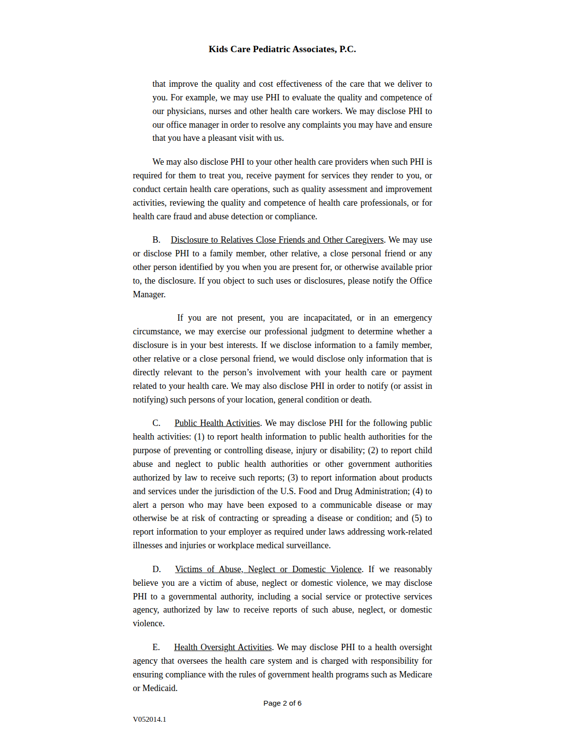Kids Care Pediatric Associates, P.C.
that improve the quality and cost effectiveness of the care that we deliver to you. For example, we may use PHI to evaluate the quality and competence of our physicians, nurses and other health care workers. We may disclose PHI to our office manager in order to resolve any complaints you may have and ensure that you have a pleasant visit with us.
We may also disclose PHI to your other health care providers when such PHI is required for them to treat you, receive payment for services they render to you, or conduct certain health care operations, such as quality assessment and improvement activities, reviewing the quality and competence of health care professionals, or for health care fraud and abuse detection or compliance.
B. Disclosure to Relatives Close Friends and Other Caregivers. We may use or disclose PHI to a family member, other relative, a close personal friend or any other person identified by you when you are present for, or otherwise available prior to, the disclosure. If you object to such uses or disclosures, please notify the Office Manager.
If you are not present, you are incapacitated, or in an emergency circumstance, we may exercise our professional judgment to determine whether a disclosure is in your best interests. If we disclose information to a family member, other relative or a close personal friend, we would disclose only information that is directly relevant to the person’s involvement with your health care or payment related to your health care. We may also disclose PHI in order to notify (or assist in notifying) such persons of your location, general condition or death.
C. Public Health Activities. We may disclose PHI for the following public health activities: (1) to report health information to public health authorities for the purpose of preventing or controlling disease, injury or disability; (2) to report child abuse and neglect to public health authorities or other government authorities authorized by law to receive such reports; (3) to report information about products and services under the jurisdiction of the U.S. Food and Drug Administration; (4) to alert a person who may have been exposed to a communicable disease or may otherwise be at risk of contracting or spreading a disease or condition; and (5) to report information to your employer as required under laws addressing work-related illnesses and injuries or workplace medical surveillance.
D. Victims of Abuse, Neglect or Domestic Violence. If we reasonably believe you are a victim of abuse, neglect or domestic violence, we may disclose PHI to a governmental authority, including a social service or protective services agency, authorized by law to receive reports of such abuse, neglect, or domestic violence.
E. Health Oversight Activities. We may disclose PHI to a health oversight agency that oversees the health care system and is charged with responsibility for ensuring compliance with the rules of government health programs such as Medicare or Medicaid.
Page 2 of 6
V052014.1